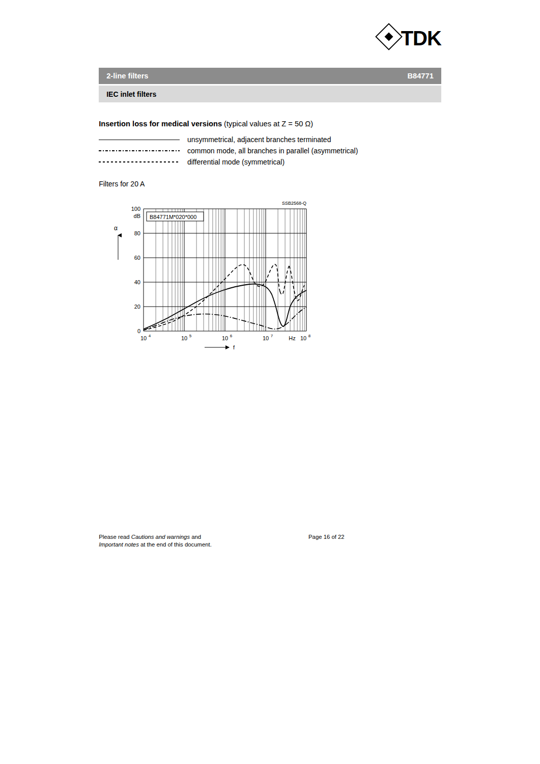TDK
2-line filters B84771
IEC inlet filters
Insertion loss for medical versions (typical values at Z = 50 Ω)
unsymmetrical, adjacent branches terminated
common mode, all branches in parallel (asymmetrical)
differential mode (symmetrical)
Filters for 20 A
100 80 60 40 20 0 dB α 10 4 10 5 10 6 10 7 Hz 10 8 f B84771M*020*000 SSB2568-Q
Please read Cautions and warnings and
Important notes at the end of this document.
Page 16 of 22